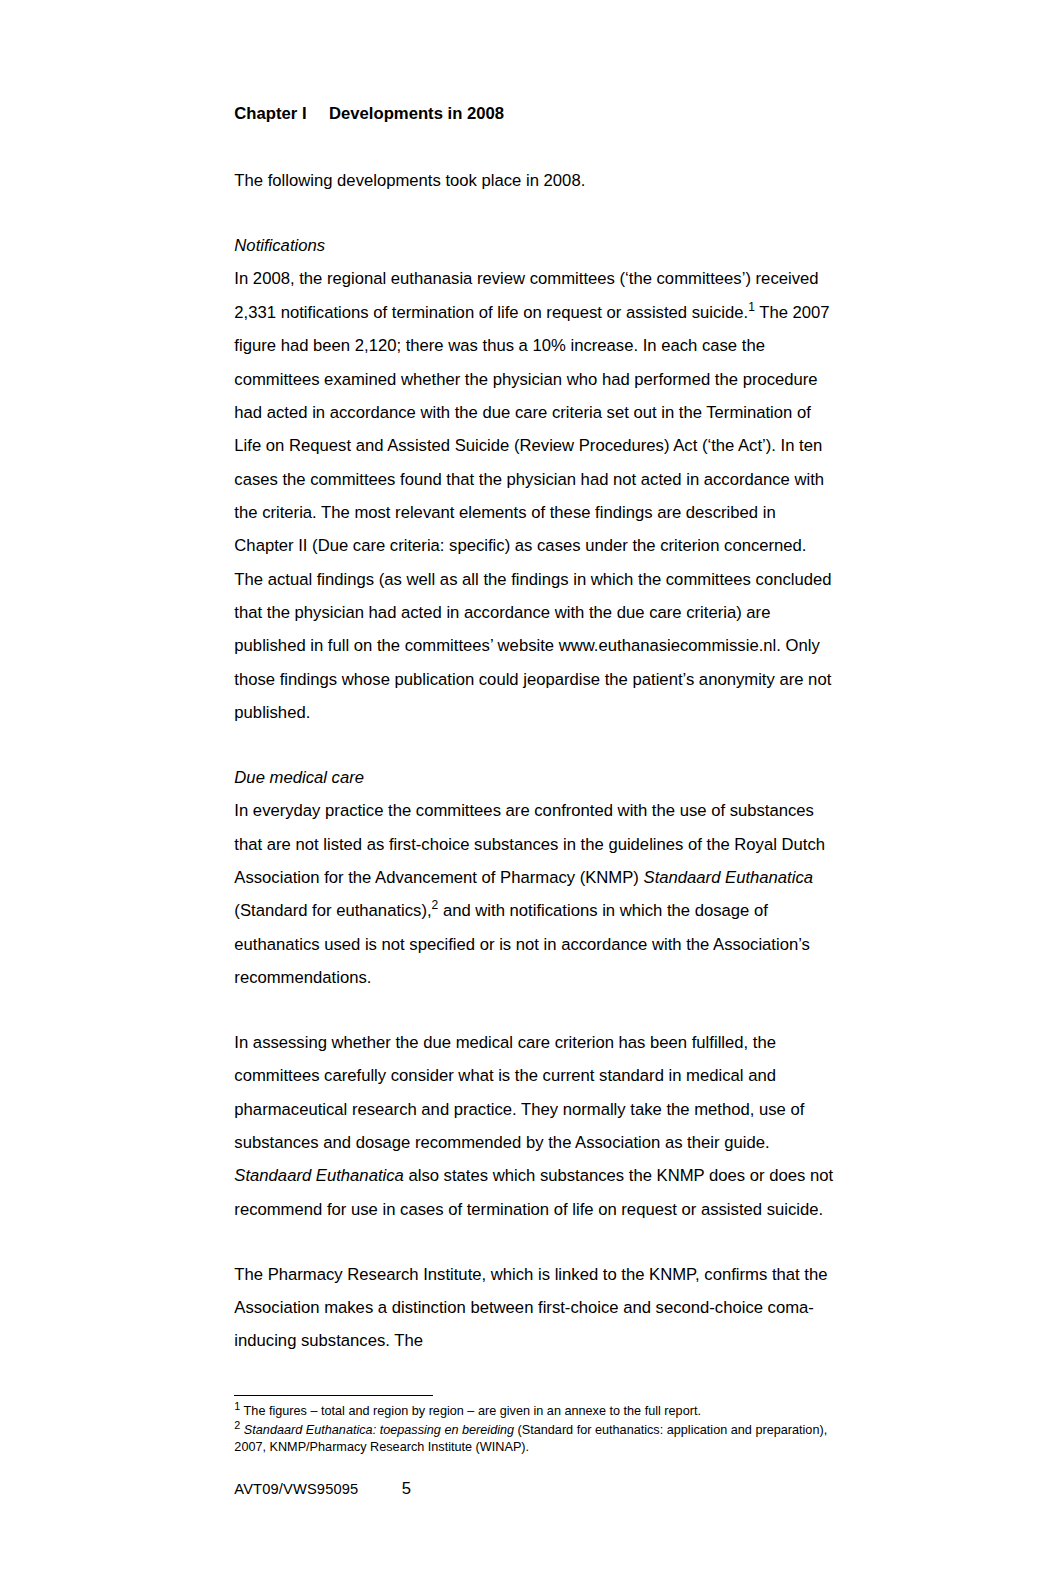Chapter I Developments in 2008
The following developments took place in 2008.
Notifications
In 2008, the regional euthanasia review committees (‘the committees’) received 2,331 notifications of termination of life on request or assisted suicide.1 The 2007 figure had been 2,120; there was thus a 10% increase. In each case the committees examined whether the physician who had performed the procedure had acted in accordance with the due care criteria set out in the Termination of Life on Request and Assisted Suicide (Review Procedures) Act (‘the Act’). In ten cases the committees found that the physician had not acted in accordance with the criteria. The most relevant elements of these findings are described in Chapter II (Due care criteria: specific) as cases under the criterion concerned. The actual findings (as well as all the findings in which the committees concluded that the physician had acted in accordance with the due care criteria) are published in full on the committees’ website www.euthanasiecommissie.nl. Only those findings whose publication could jeopardise the patient’s anonymity are not published.
Due medical care
In everyday practice the committees are confronted with the use of substances that are not listed as first-choice substances in the guidelines of the Royal Dutch Association for the Advancement of Pharmacy (KNMP) Standaard Euthanatica (Standard for euthanatics),2 and with notifications in which the dosage of euthanatics used is not specified or is not in accordance with the Association’s recommendations.
In assessing whether the due medical care criterion has been fulfilled, the committees carefully consider what is the current standard in medical and pharmaceutical research and practice. They normally take the method, use of substances and dosage recommended by the Association as their guide. Standaard Euthanatica also states which substances the KNMP does or does not recommend for use in cases of termination of life on request or assisted suicide.
The Pharmacy Research Institute, which is linked to the KNMP, confirms that the Association makes a distinction between first-choice and second-choice coma-inducing substances. The
1 The figures – total and region by region – are given in an annexe to the full report.
2 Standaard Euthanatica: toepassing en bereiding (Standard for euthanatics: application and preparation), 2007, KNMP/Pharmacy Research Institute (WINAP).
AVT09/VWS95095 5